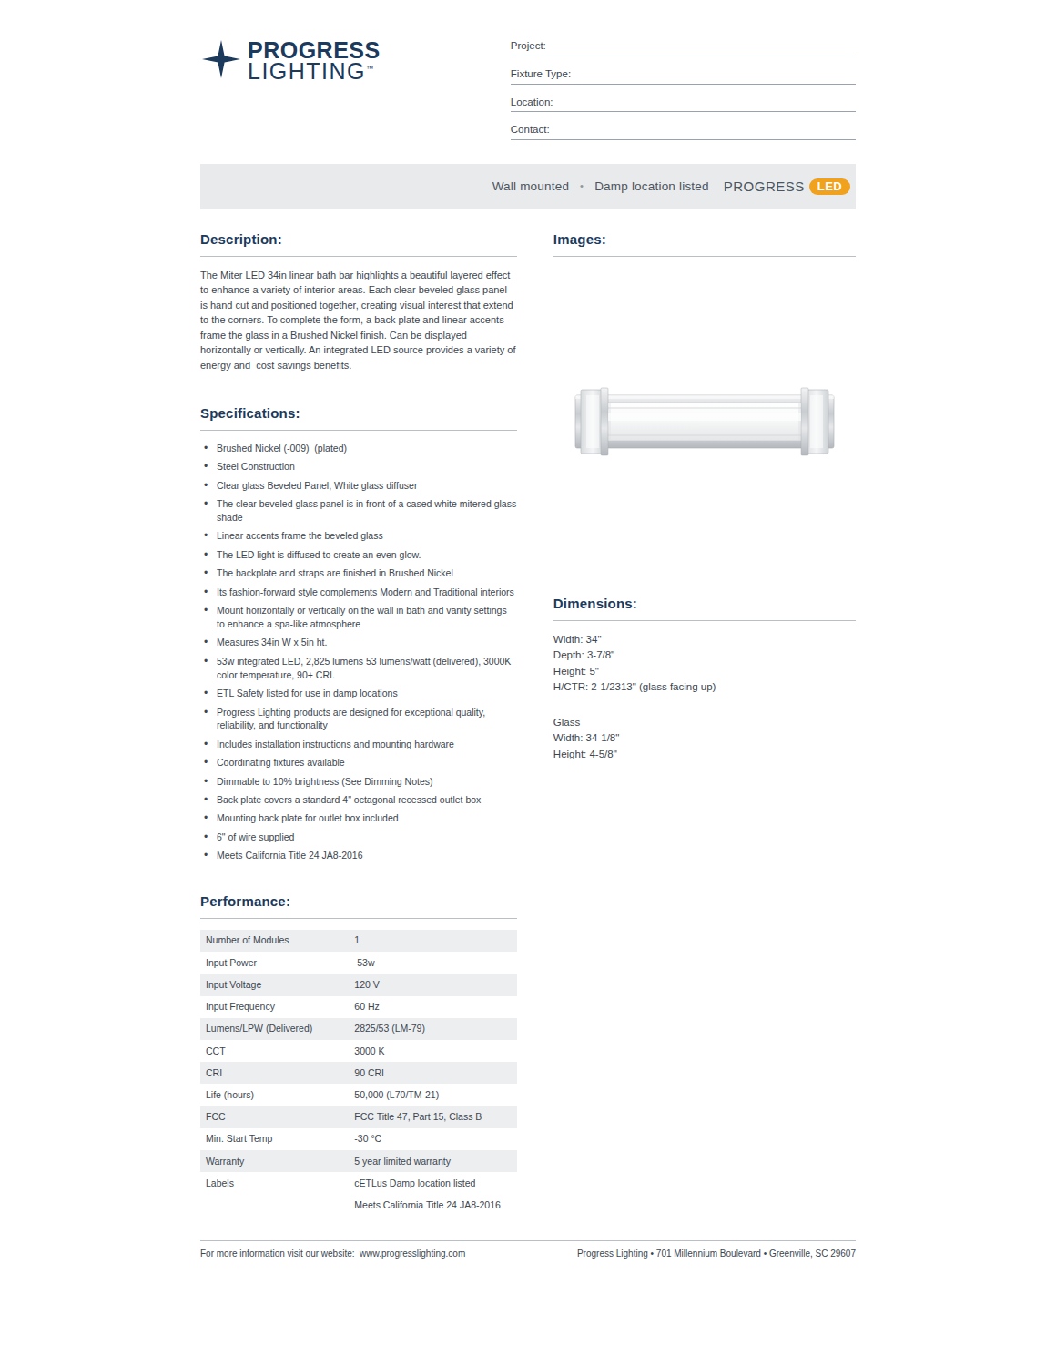PROGRESS LIGHTING™
Project:
Fixture Type:
Location:
Contact:
Wall mounted • Damp location listed PROGRESS LED
Description:
The Miter LED 34in linear bath bar highlights a beautiful layered effect to enhance a variety of interior areas. Each clear beveled glass panel is hand cut and positioned together, creating visual interest that extend to the corners. To complete the form, a back plate and linear accents frame the glass in a Brushed Nickel finish. Can be displayed horizontally or vertically. An integrated LED source provides a variety of energy and cost savings benefits.
Specifications:
Brushed Nickel (-009) (plated)
Steel Construction
Clear glass Beveled Panel, White glass diffuser
The clear beveled glass panel is in front of a cased white mitered glass shade
Linear accents frame the beveled glass
The LED light is diffused to create an even glow.
The backplate and straps are finished in Brushed Nickel
Its fashion-forward style complements Modern and Traditional interiors
Mount horizontally or vertically on the wall in bath and vanity settings to enhance a spa-like atmosphere
Measures 34in W x 5in ht.
53w integrated LED, 2,825 lumens 53 lumens/watt (delivered), 3000K color temperature, 90+ CRI.
ETL Safety listed for use in damp locations
Progress Lighting products are designed for exceptional quality, reliability, and functionality
Includes installation instructions and mounting hardware
Coordinating fixtures available
Dimmable to 10% brightness (See Dimming Notes)
Back plate covers a standard 4" octagonal recessed outlet box
Mounting back plate for outlet box included
6" of wire supplied
Meets California Title 24 JA8-2016
Performance:
| Number of Modules | 1 |
| Input Power | 53w |
| Input Voltage | 120 V |
| Input Frequency | 60 Hz |
| Lumens/LPW (Delivered) | 2825/53 (LM-79) |
| CCT | 3000 K |
| CRI | 90 CRI |
| Life (hours) | 50,000 (L70/TM-21) |
| FCC | FCC Title 47, Part 15, Class B |
| Min. Start Temp | -30 °C |
| Warranty | 5 year limited warranty |
| Labels | cETLus Damp location listed |
| | Meets California Title 24 JA8-2016 |
Images:
Dimensions:
Width: 34"
Depth: 3-7/8"
Height: 5"
H/CTR: 2-1/2313" (glass facing up)
Glass
Width: 34-1/8"
Height: 4-5/8"
For more information visit our website: www.progresslighting.com
Progress Lighting • 701 Millennium Boulevard • Greenville, SC 29607